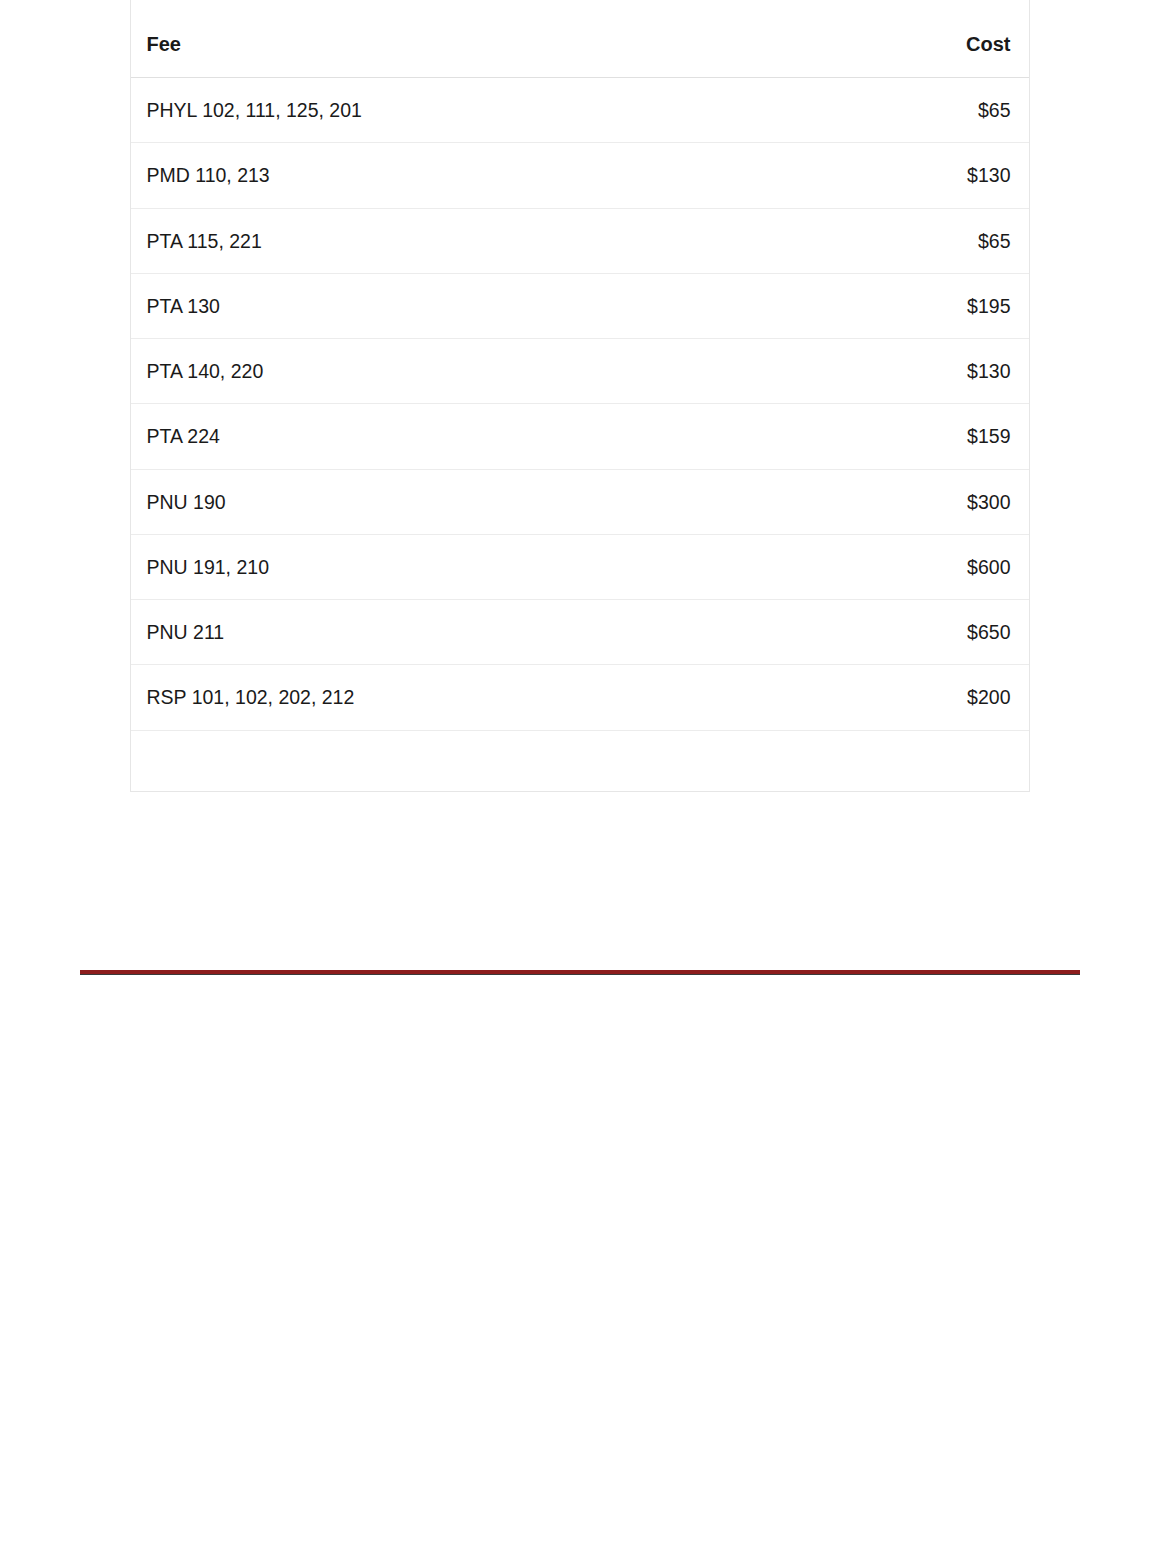| Fee | Cost |
| --- | --- |
| PHYL 102, 111, 125, 201 | $65 |
| PMD 110, 213 | $130 |
| PTA 115, 221 | $65 |
| PTA 130 | $195 |
| PTA 140, 220 | $130 |
| PTA 224 | $159 |
| PNU 190 | $300 |
| PNU 191, 210 | $600 |
| PNU 211 | $650 |
| RSP 101, 102, 202, 212 | $200 |